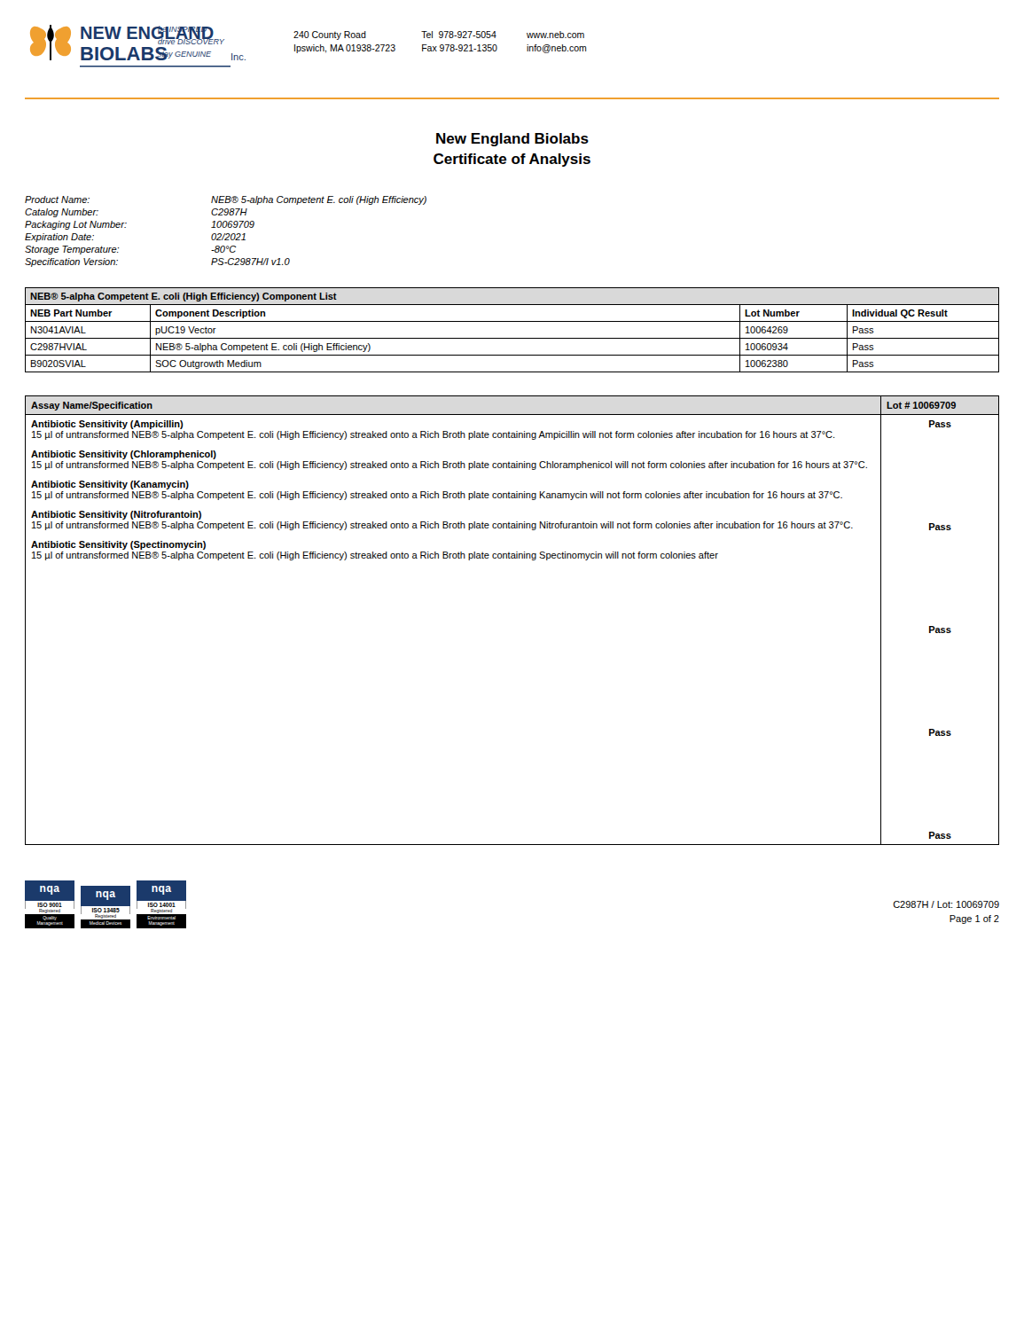NEW ENGLAND BIOLABS Inc. be INSPIRED drive DISCOVERY stay GENUINE
240 County Road
Ipswich, MA 01938-2723
Tel 978-927-5054
Fax 978-921-1350
www.neb.com
info@neb.com
New England Biolabs
Certificate of Analysis
| Product Name: | NEB® 5-alpha Competent E. coli (High Efficiency) |
| Catalog Number: | C2987H |
| Packaging Lot Number: | 10069709 |
| Expiration Date: | 02/2021 |
| Storage Temperature: | -80°C |
| Specification Version: | PS-C2987H/I v1.0 |
| NEB® 5-alpha Competent E. coli (High Efficiency) Component List |
| --- |
| NEB Part Number | Component Description | Lot Number | Individual QC Result |
| N3041AVIAL | pUC19 Vector | 10064269 | Pass |
| C2987HVIAL | NEB® 5-alpha Competent E. coli (High Efficiency) | 10060934 | Pass |
| B9020SVIAL | SOC Outgrowth Medium | 10062380 | Pass |
| Assay Name/Specification | Lot # 10069709 |
| --- | --- |
| Antibiotic Sensitivity (Ampicillin) 15 µl of untransformed NEB® 5-alpha Competent E. coli (High Efficiency) streaked onto a Rich Broth plate containing Ampicillin will not form colonies after incubation for 16 hours at 37°C. Antibiotic Sensitivity (Chloramphenicol) 15 µl of untransformed NEB® 5-alpha Competent E. coli (High Efficiency) streaked onto a Rich Broth plate containing Chloramphenicol will not form colonies after incubation for 16 hours at 37°C. Antibiotic Sensitivity (Kanamycin) 15 µl of untransformed NEB® 5-alpha Competent E. coli (High Efficiency) streaked onto a Rich Broth plate containing Kanamycin will not form colonies after incubation for 16 hours at 37°C. Antibiotic Sensitivity (Nitrofurantoin) 15 µl of untransformed NEB® 5-alpha Competent E. coli (High Efficiency) streaked onto a Rich Broth plate containing Nitrofurantoin will not form colonies after incubation for 16 hours at 37°C. Antibiotic Sensitivity (Spectinomycin) 15 µl of untransformed NEB® 5-alpha Competent E. coli (High Efficiency) streaked onto a Rich Broth plate containing Spectinomycin will not form colonies after | Pass Pass Pass Pass Pass |
nqa
ISO 9001
Registered
Quality
Management
nqa
ISO 13485
Registered
Medical Devices
nqa
ISO 14001
Registered
Environmental
Management
C2987H / Lot: 10069709
Page 1 of 2